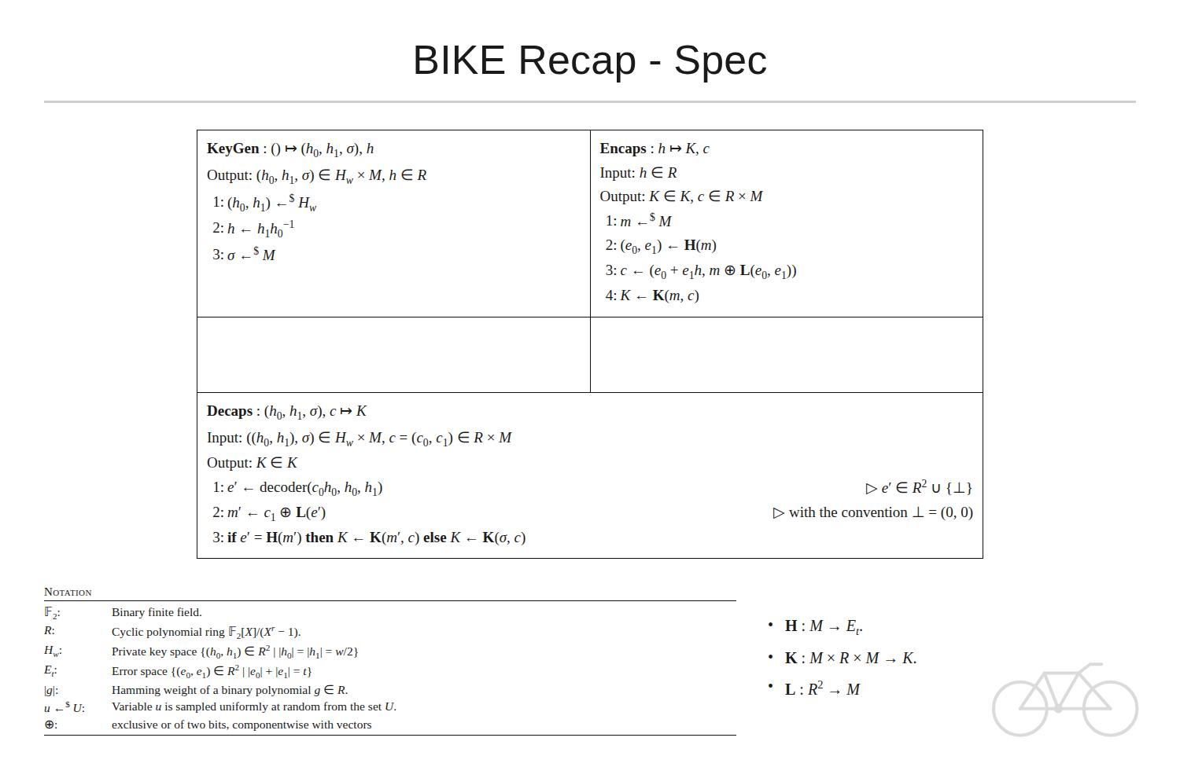BIKE Recap - Spec
| KeyGen : () ↦ ( h 0 , h 1 , σ ), h Output: ( h 0 , h 1 , σ ) ∈ H w × M , h ∈ R ( h 0 , h 1 ) ← $ H w h ← h 1 h 0 −1 σ ← $ M | Encaps : h ↦ K , c Input: h ∈ R Output: K ∈ K , c ∈ R × M m ← $ M ( e 0 , e 1 ) ← H ( m ) c ← ( e 0 + e 1 h , m ⊕ L ( e 0 , e 1 )) K ← K ( m , c ) |
| Decaps : ( h 0 , h 1 , σ ), c ↦ K Input: (( h 0 , h 1 ), σ ) ∈ H w × M , c = ( c 0 , c 1 ) ∈ R × M Output: K ∈ K e ′ ← decoder( c 0 h 0 , h 0 , h 1 ) ▷ e ′ ∈ R 2 ∪ {⊥} m ′ ← c 1 ⊕ L ( e ′) ▷ with the convention ⊥ = (0, 0) if e ′ = H ( m ′) then K ← K ( m ′, c ) else K ← K ( σ , c ) |
Notation
| 𝔽 2 : | Binary finite field. |
| R : | Cyclic polynomial ring 𝔽 2 [ X ]/( X r − 1) . |
| H w : | Private key space {( h 0 , h 1 ) ∈ R 2 / / h 0 / = / h 1 / = w /2} |
| E t : | Error space {( e 0 , e 1 ) ∈ R 2 / / e 0 / + / e 1 / = t } |
| / g /: | Hamming weight of a binary polynomial g ∈ R . |
| u ← $ U : | Variable u is sampled uniformly at random from the set U . |
| ⊕: | exclusive or of two bits, componentwise with vectors |
H : M → Et.
K : M × R × M → K.
L : R2 → M